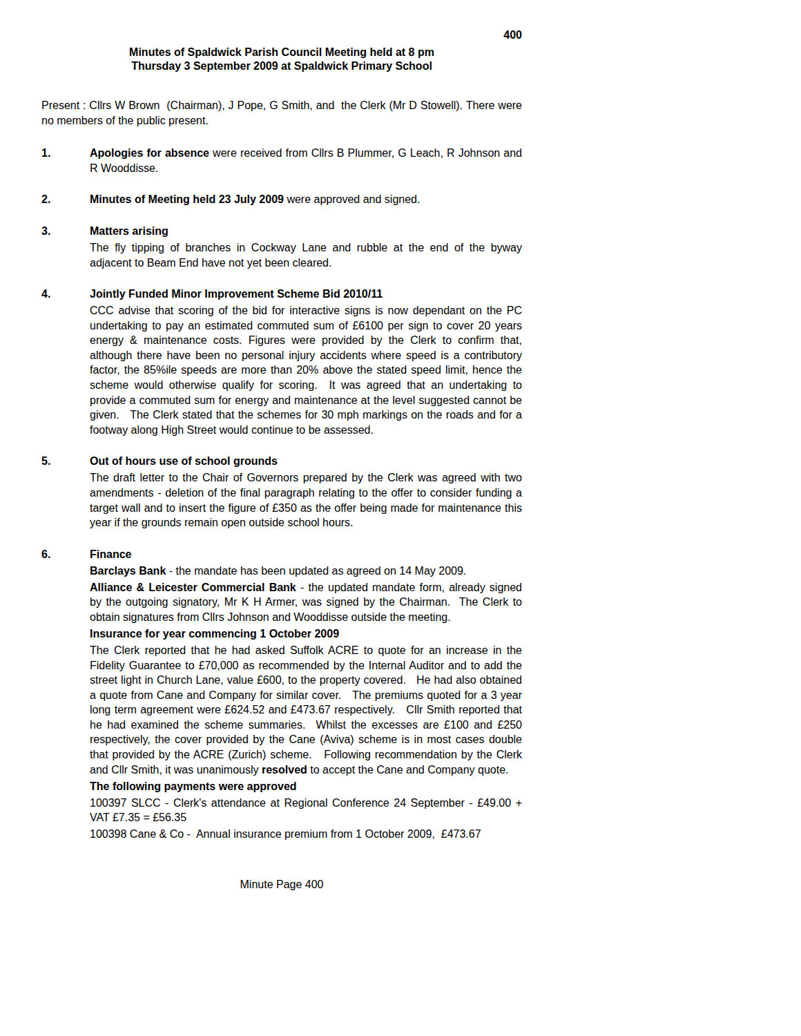400
Minutes of Spaldwick Parish Council Meeting held at 8 pm
Thursday 3 September 2009 at Spaldwick Primary School
Present : Cllrs W Brown (Chairman), J Pope, G Smith, and the Clerk (Mr D Stowell). There were no members of the public present.
1.
Apologies for absence were received from Cllrs B Plummer, G Leach, R Johnson and R Wooddisse.
2.
Minutes of Meeting held 23 July 2009 were approved and signed.
3.
Matters arising
The fly tipping of branches in Cockway Lane and rubble at the end of the byway adjacent to Beam End have not yet been cleared.
4.
Jointly Funded Minor Improvement Scheme Bid 2010/11
CCC advise that scoring of the bid for interactive signs is now dependant on the PC undertaking to pay an estimated commuted sum of £6100 per sign to cover 20 years energy & maintenance costs. Figures were provided by the Clerk to confirm that, although there have been no personal injury accidents where speed is a contributory factor, the 85%ile speeds are more than 20% above the stated speed limit, hence the scheme would otherwise qualify for scoring. It was agreed that an undertaking to provide a commuted sum for energy and maintenance at the level suggested cannot be given. The Clerk stated that the schemes for 30 mph markings on the roads and for a footway along High Street would continue to be assessed.
5.
Out of hours use of school grounds
The draft letter to the Chair of Governors prepared by the Clerk was agreed with two amendments - deletion of the final paragraph relating to the offer to consider funding a target wall and to insert the figure of £350 as the offer being made for maintenance this year if the grounds remain open outside school hours.
6.
Finance
Barclays Bank - the mandate has been updated as agreed on 14 May 2009.
Alliance & Leicester Commercial Bank - the updated mandate form, already signed by the outgoing signatory, Mr K H Armer, was signed by the Chairman. The Clerk to obtain signatures from Cllrs Johnson and Wooddisse outside the meeting.
Insurance for year commencing 1 October 2009
The Clerk reported that he had asked Suffolk ACRE to quote for an increase in the Fidelity Guarantee to £70,000 as recommended by the Internal Auditor and to add the street light in Church Lane, value £600, to the property covered. He had also obtained a quote from Cane and Company for similar cover. The premiums quoted for a 3 year long term agreement were £624.52 and £473.67 respectively. Cllr Smith reported that he had examined the scheme summaries. Whilst the excesses are £100 and £250 respectively, the cover provided by the Cane (Aviva) scheme is in most cases double that provided by the ACRE (Zurich) scheme. Following recommendation by the Clerk and Cllr Smith, it was unanimously resolved to accept the Cane and Company quote.
The following payments were approved
100397 SLCC - Clerk's attendance at Regional Conference 24 September - £49.00 + VAT £7.35 = £56.35
100398 Cane & Co - Annual insurance premium from 1 October 2009, £473.67
Minute Page 400